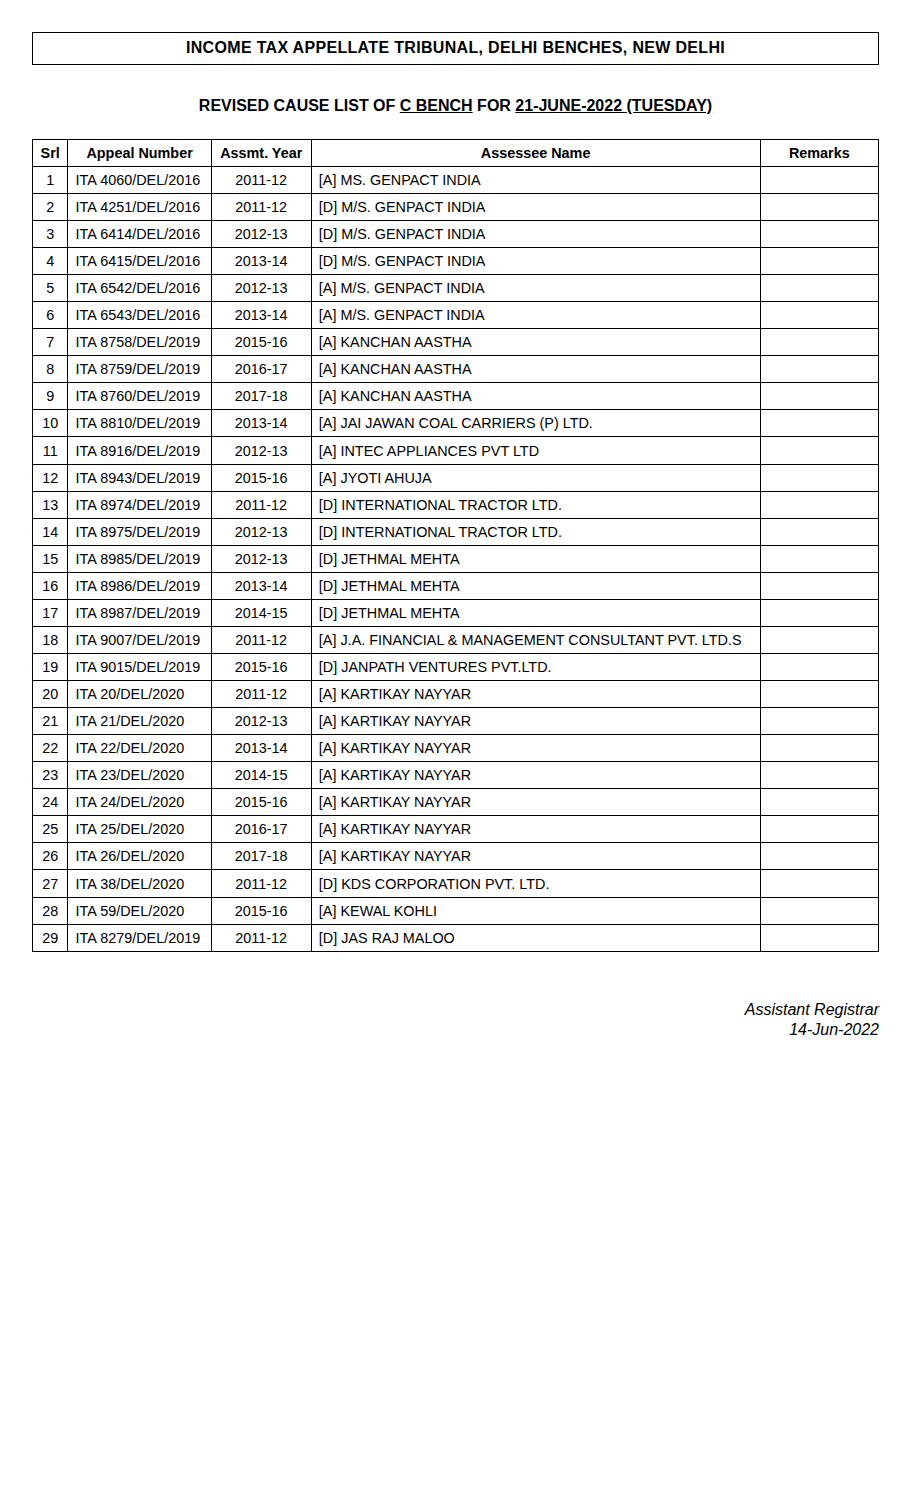INCOME TAX APPELLATE TRIBUNAL, DELHI BENCHES, NEW DELHI
REVISED CAUSE LIST OF C BENCH FOR 21-JUNE-2022 (TUESDAY)
| Srl | Appeal Number | Assmt. Year | Assessee Name | Remarks |
| --- | --- | --- | --- | --- |
| 1 | ITA 4060/DEL/2016 | 2011-12 | [A] MS. GENPACT INDIA | |
| 2 | ITA 4251/DEL/2016 | 2011-12 | [D] M/S. GENPACT INDIA | |
| 3 | ITA 6414/DEL/2016 | 2012-13 | [D] M/S. GENPACT INDIA | |
| 4 | ITA 6415/DEL/2016 | 2013-14 | [D] M/S. GENPACT INDIA | |
| 5 | ITA 6542/DEL/2016 | 2012-13 | [A] M/S. GENPACT INDIA | |
| 6 | ITA 6543/DEL/2016 | 2013-14 | [A] M/S. GENPACT INDIA | |
| 7 | ITA 8758/DEL/2019 | 2015-16 | [A] KANCHAN AASTHA | |
| 8 | ITA 8759/DEL/2019 | 2016-17 | [A] KANCHAN AASTHA | |
| 9 | ITA 8760/DEL/2019 | 2017-18 | [A] KANCHAN AASTHA | |
| 10 | ITA 8810/DEL/2019 | 2013-14 | [A] JAI JAWAN COAL CARRIERS (P) LTD. | |
| 11 | ITA 8916/DEL/2019 | 2012-13 | [A] INTEC APPLIANCES PVT LTD | |
| 12 | ITA 8943/DEL/2019 | 2015-16 | [A] JYOTI AHUJA | |
| 13 | ITA 8974/DEL/2019 | 2011-12 | [D] INTERNATIONAL TRACTOR LTD. | |
| 14 | ITA 8975/DEL/2019 | 2012-13 | [D] INTERNATIONAL TRACTOR LTD. | |
| 15 | ITA 8985/DEL/2019 | 2012-13 | [D] JETHMAL MEHTA | |
| 16 | ITA 8986/DEL/2019 | 2013-14 | [D] JETHMAL MEHTA | |
| 17 | ITA 8987/DEL/2019 | 2014-15 | [D] JETHMAL MEHTA | |
| 18 | ITA 9007/DEL/2019 | 2011-12 | [A] J.A. FINANCIAL & MANAGEMENT CONSULTANT PVT. LTD.S | |
| 19 | ITA 9015/DEL/2019 | 2015-16 | [D] JANPATH VENTURES PVT.LTD. | |
| 20 | ITA 20/DEL/2020 | 2011-12 | [A] KARTIKAY NAYYAR | |
| 21 | ITA 21/DEL/2020 | 2012-13 | [A] KARTIKAY NAYYAR | |
| 22 | ITA 22/DEL/2020 | 2013-14 | [A] KARTIKAY NAYYAR | |
| 23 | ITA 23/DEL/2020 | 2014-15 | [A] KARTIKAY NAYYAR | |
| 24 | ITA 24/DEL/2020 | 2015-16 | [A] KARTIKAY NAYYAR | |
| 25 | ITA 25/DEL/2020 | 2016-17 | [A] KARTIKAY NAYYAR | |
| 26 | ITA 26/DEL/2020 | 2017-18 | [A] KARTIKAY NAYYAR | |
| 27 | ITA 38/DEL/2020 | 2011-12 | [D] KDS CORPORATION PVT. LTD. | |
| 28 | ITA 59/DEL/2020 | 2015-16 | [A] KEWAL KOHLI | |
| 29 | ITA 8279/DEL/2019 | 2011-12 | [D] JAS RAJ MALOO | |
Assistant Registrar
14-Jun-2022